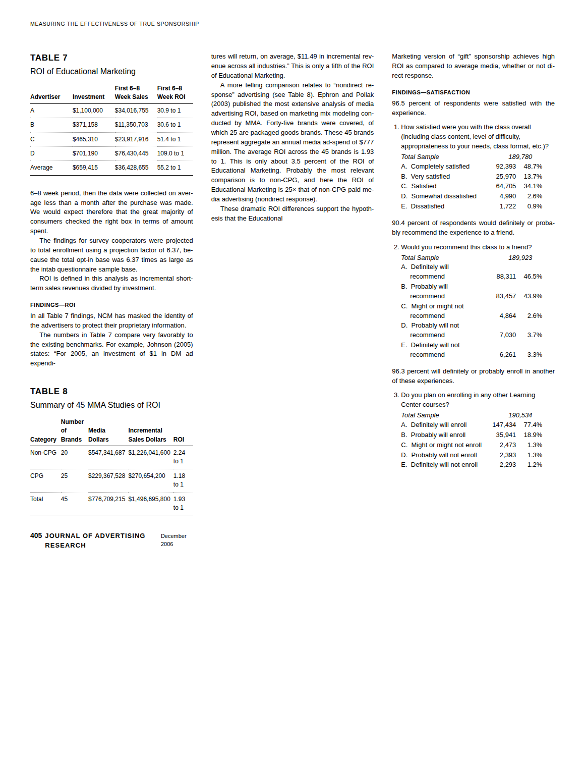Measuring the Effectiveness of True Sponsorship
TABLE 7
ROI of Educational Marketing
| Advertiser | Investment | First 6–8 Week Sales | First 6–8 Week ROI |
| --- | --- | --- | --- |
| A | $1,100,000 | $34,016,755 | 30.9 to 1 |
| B | $371,158 | $11,350,703 | 30.6 to 1 |
| C | $465,310 | $23,917,916 | 51.4 to 1 |
| D | $701,190 | $76,430,445 | 109.0 to 1 |
| Average | $659,415 | $36,428,655 | 55.2 to 1 |
6–8 week period, then the data were collected on average less than a month after the purchase was made. We would expect therefore that the great majority of consumers checked the right box in terms of amount spent.
The findings for survey cooperators were projected to total enrollment using a projection factor of 6.37, because the total opt-in base was 6.37 times as large as the intab questionnaire sample base.
ROI is defined in this analysis as incremental short-term sales revenues divided by investment.
Findings—ROI
In all Table 7 findings, NCM has masked the identity of the advertisers to protect their proprietary information.
The numbers in Table 7 compare very favorably to the existing benchmarks. For example, Johnson (2005) states: “For 2005, an investment of $1 in DM ad expendi-
TABLE 8
Summary of 45 MMA Studies of ROI
| Category | Number of Brands | Media Dollars | Incremental Sales Dollars | ROI |
| --- | --- | --- | --- | --- |
| Non-CPG | 20 | $547,341,687 | $1,226,041,600 | 2.24 to 1 |
| CPG | 25 | $229,367,528 | $270,654,200 | 1.18 to 1 |
| Total | 45 | $776,709,215 | $1,496,695,800 | 1.93 to 1 |
405 JOURNAL OF ADVERTISING RESEARCH December 2006
tures will return, on average, $11.49 in incremental revenue across all industries.” This is only a fifth of the ROI of Educational Marketing.
A more telling comparison relates to “nondirect response” advertising (see Table 8). Ephron and Pollak (2003) published the most extensive analysis of media advertising ROI, based on marketing mix modeling conducted by MMA. Forty-five brands were covered, of which 25 are packaged goods brands. These 45 brands represent aggregate an annual media ad-spend of $777 million. The average ROI across the 45 brands is 1.93 to 1. This is only about 3.5 percent of the ROI of Educational Marketing. Probably the most relevant comparison is to non-CPG, and here the ROI of Educational Marketing is 25× that of non-CPG paid media advertising (nondirect response).
These dramatic ROI differences support the hypothesis that the Educational
Marketing version of “gift” sponsorship achieves high ROI as compared to average media, whether or not direct response.
Findings—Satisfaction
96.5 percent of respondents were satisfied with the experience.
How satisfied were you with the class overall (including class content, level of difficulty, appropriateness to your needs, class format, etc.)?
Total Sample 189,780
A. Completely satisfied 92,39348.7%
B. Very satisfied 25,97013.7%
C. Satisfied 64,70534.1%
D. Somewhat dissatisfied 4,9902.6%
E. Dissatisfied 1,7220.9%
90.4 percent of respondents would definitely or probably recommend the experience to a friend.
Would you recommend this class to a friend?
Total Sample 189,923
A. Definitely will
recommend 88,31146.5%
B. Probably will
recommend 83,45743.9%
C. Might or might not
recommend 4,8642.6%
D. Probably will not
recommend 7,0303.7%
E. Definitely will not
recommend 6,2613.3%
96.3 percent will definitely or probably enroll in another of these experiences.
Do you plan on enrolling in any other Learning Center courses?
Total Sample 190,534
A. Definitely will enroll 147,43477.4%
B. Probably will enroll 35,94118.9%
C. Might or might not enroll 2,4731.3%
D. Probably will not enroll 2,3931.3%
E. Definitely will not enroll 2,2931.2%